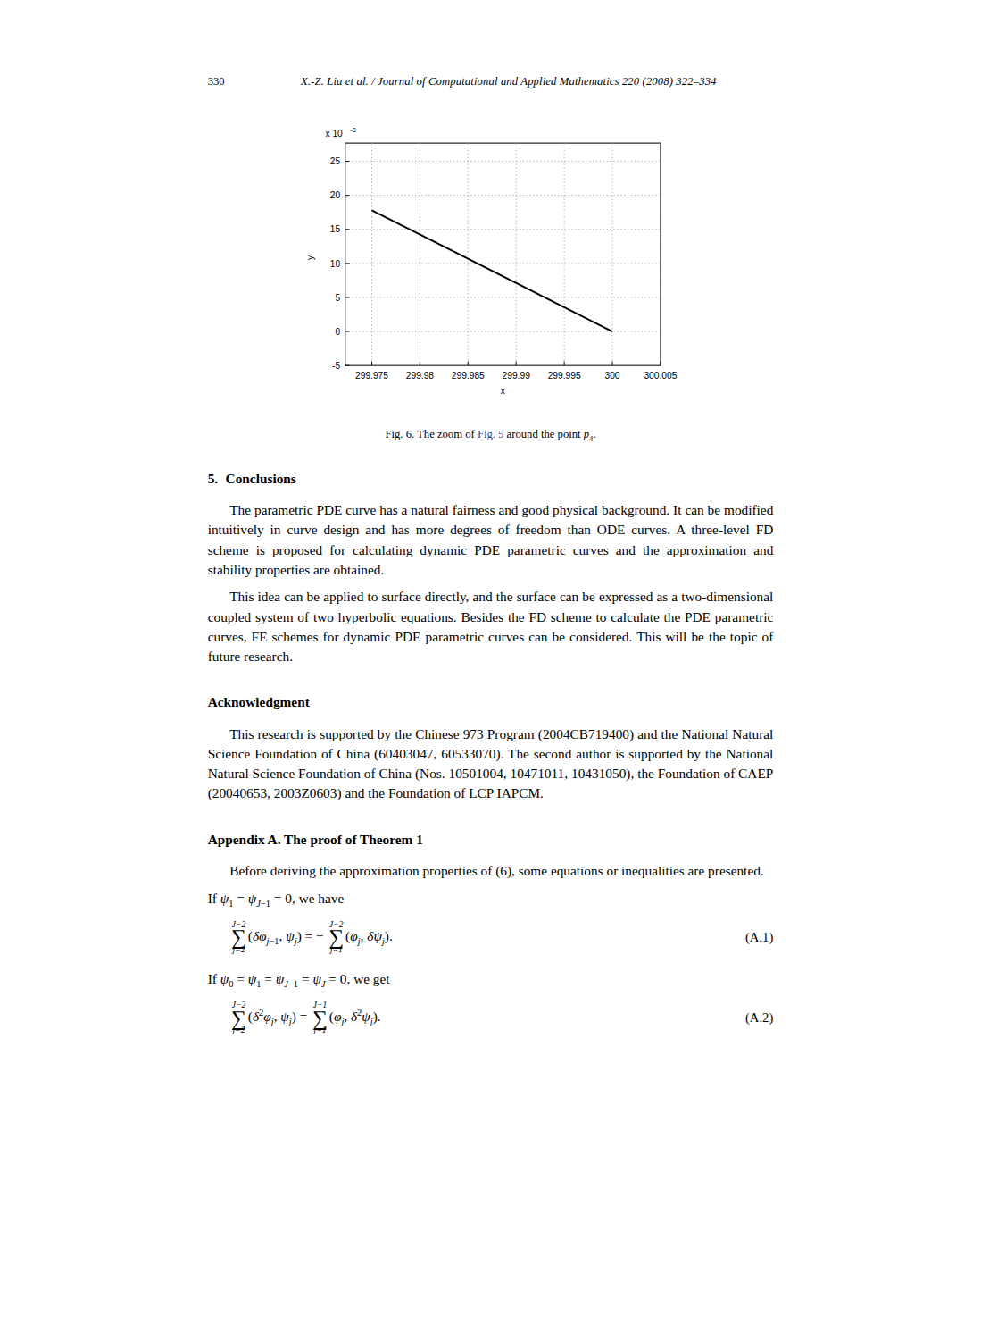330
X.-Z. Liu et al. / Journal of Computational and Applied Mathematics 220 (2008) 322–334
x 10 -3 25 20 15 10 5 0 -5 299.975 299.98 299.985 299.99 299.995 300 300.005 x y
Fig. 6. The zoom of Fig. 5 around the point p4.
5. Conclusions
The parametric PDE curve has a natural fairness and good physical background. It can be modified intuitively in curve design and has more degrees of freedom than ODE curves. A three-level FD scheme is proposed for calculating dynamic PDE parametric curves and the approximation and stability properties are obtained.
This idea can be applied to surface directly, and the surface can be expressed as a two-dimensional coupled system of two hyperbolic equations. Besides the FD scheme to calculate the PDE parametric curves, FE schemes for dynamic PDE parametric curves can be considered. This will be the topic of future research.
Acknowledgment
This research is supported by the Chinese 973 Program (2004CB719400) and the National Natural Science Foundation of China (60403047, 60533070). The second author is supported by the National Natural Science Foundation of China (Nos. 10501004, 10471011, 10431050), the Foundation of CAEP (20040653, 2003Z0603) and the Foundation of LCP IAPCM.
Appendix A. The proof of Theorem 1
Before deriving the approximation properties of (6), some equations or inequalities are presented.
If ψ1 = ψJ−1 = 0, we have
J−2∑j=2(δφj−1, ψj) = − J−2∑j=1(φj, δψj).
(A.1)
If ψ0 = ψ1 = ψJ−1 = ψJ = 0, we get
J−2∑j=2(δ2φj, ψj) = J−1∑j=1(φj, δ2ψj).
(A.2)